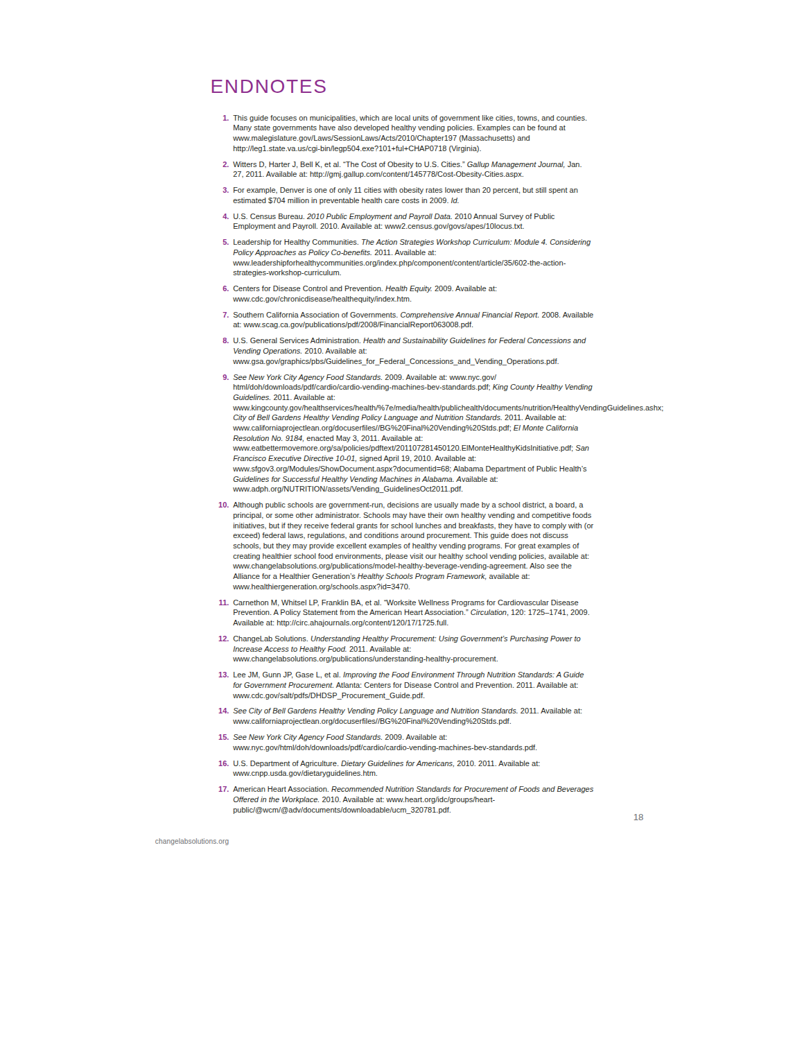ENDNOTES
This guide focuses on municipalities, which are local units of government like cities, towns, and counties. Many state governments have also developed healthy vending policies. Examples can be found at www.malegislature.gov/Laws/SessionLaws/Acts/2010/Chapter197 (Massachusetts) and http://leg1.state.va.us/cgi-bin/legp504.exe?101+ful+CHAP0718 (Virginia).
Witters D, Harter J, Bell K, et al. “The Cost of Obesity to U.S. Cities.” Gallup Management Journal, Jan. 27, 2011. Available at: http://gmj.gallup.com/content/145778/Cost-Obesity-Cities.aspx.
For example, Denver is one of only 11 cities with obesity rates lower than 20 percent, but still spent an estimated $704 million in preventable health care costs in 2009. Id.
U.S. Census Bureau. 2010 Public Employment and Payroll Data. 2010 Annual Survey of Public Employment and Payroll. 2010. Available at: www2.census.gov/govs/apes/10locus.txt.
Leadership for Healthy Communities. The Action Strategies Workshop Curriculum: Module 4. Considering Policy Approaches as Policy Co-benefits. 2011. Available at: www.leadershipforhealthycommunities.org/index.php/component/content/article/35/602-the-action-strategies-workshop-curriculum.
Centers for Disease Control and Prevention. Health Equity. 2009. Available at: www.cdc.gov/chronicdisease/healthequity/index.htm.
Southern California Association of Governments. Comprehensive Annual Financial Report. 2008. Available at: www.scag.ca.gov/publications/pdf/2008/FinancialReport063008.pdf.
U.S. General Services Administration. Health and Sustainability Guidelines for Federal Concessions and Vending Operations. 2010. Available at: www.gsa.gov/graphics/pbs/Guidelines_for_Federal_Concessions_and_Vending_Operations.pdf.
See New York City Agency Food Standards. 2009. Available at: www.nyc.gov/ html/doh/downloads/pdf/cardio/cardio-vending-machines-bev-standards.pdf; King County Healthy Vending Guidelines. 2011. Available at: www.kingcounty.gov/healthservices/health/%7e/media/health/publichealth/documents/nutrition/HealthyVendingGuidelines.ashx; City of Bell Gardens Healthy Vending Policy Language and Nutrition Standards. 2011. Available at: www.californiaprojectlean.org/docuserfiles//BG%20Final%20Vending%20Stds.pdf; El Monte California Resolution No. 9184, enacted May 3, 2011. Available at: www.eatbettermovemore.org/sa/policies/pdftext/201107281450120.ElMonteHealthyKidsInitiative.pdf; San Francisco Executive Directive 10-01, signed April 19, 2010. Available at: www.sfgov3.org/Modules/ShowDocument.aspx?documentid=68; Alabama Department of Public Health’s Guidelines for Successful Healthy Vending Machines in Alabama. Available at: www.adph.org/NUTRITION/assets/Vending_GuidelinesOct2011.pdf.
Although public schools are government-run, decisions are usually made by a school district, a board, a principal, or some other administrator. Schools may have their own healthy vending and competitive foods initiatives, but if they receive federal grants for school lunches and breakfasts, they have to comply with (or exceed) federal laws, regulations, and conditions around procurement. This guide does not discuss schools, but they may provide excellent examples of healthy vending programs. For great examples of creating healthier school food environments, please visit our healthy school vending policies, available at: www.changelabsolutions.org/publications/model-healthy-beverage-vending-agreement. Also see the Alliance for a Healthier Generation’s Healthy Schools Program Framework, available at: www.healthiergeneration.org/schools.aspx?id=3470.
Carnethon M, Whitsel LP, Franklin BA, et al. “Worksite Wellness Programs for Cardiovascular Disease Prevention. A Policy Statement from the American Heart Association.” Circulation, 120: 1725–1741, 2009. Available at: http://circ.ahajournals.org/content/120/17/1725.full.
ChangeLab Solutions. Understanding Healthy Procurement: Using Government’s Purchasing Power to Increase Access to Healthy Food. 2011. Available at: www.changelabsolutions.org/publications/understanding-healthy-procurement.
Lee JM, Gunn JP, Gase L, et al. Improving the Food Environment Through Nutrition Standards: A Guide for Government Procurement. Atlanta: Centers for Disease Control and Prevention. 2011. Available at: www.cdc.gov/salt/pdfs/DHDSP_Procurement_Guide.pdf.
See City of Bell Gardens Healthy Vending Policy Language and Nutrition Standards. 2011. Available at: www.californiaprojectlean.org/docuserfiles//BG%20Final%20Vending%20Stds.pdf.
See New York City Agency Food Standards. 2009. Available at: www.nyc.gov/html/doh/downloads/pdf/cardio/cardio-vending-machines-bev-standards.pdf.
U.S. Department of Agriculture. Dietary Guidelines for Americans, 2010. 2011. Available at: www.cnpp.usda.gov/dietaryguidelines.htm.
American Heart Association. Recommended Nutrition Standards for Procurement of Foods and Beverages Offered in the Workplace. 2010. Available at: www.heart.org/idc/groups/heart-public/@wcm/@adv/documents/downloadable/ucm_320781.pdf.
18
changelabsolutions.org